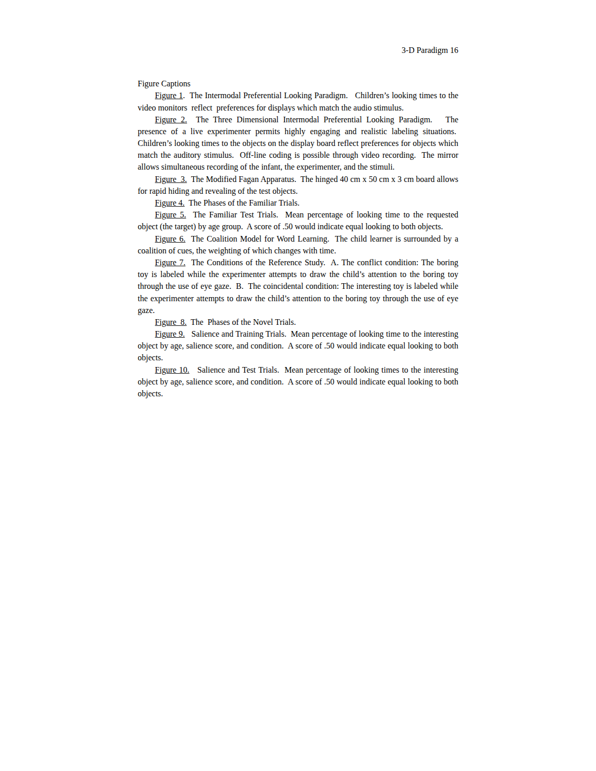3-D Paradigm 16
Figure Captions
Figure 1. The Intermodal Preferential Looking Paradigm. Children’s looking times to the video monitors reflect preferences for displays which match the audio stimulus.
Figure 2. The Three Dimensional Intermodal Preferential Looking Paradigm. The presence of a live experimenter permits highly engaging and realistic labeling situations. Children’s looking times to the objects on the display board reflect preferences for objects which match the auditory stimulus. Off-line coding is possible through video recording. The mirror allows simultaneous recording of the infant, the experimenter, and the stimuli.
Figure 3. The Modified Fagan Apparatus. The hinged 40 cm x 50 cm x 3 cm board allows for rapid hiding and revealing of the test objects.
Figure 4. The Phases of the Familiar Trials.
Figure 5. The Familiar Test Trials. Mean percentage of looking time to the requested object (the target) by age group. A score of .50 would indicate equal looking to both objects.
Figure 6. The Coalition Model for Word Learning. The child learner is surrounded by a coalition of cues, the weighting of which changes with time.
Figure 7. The Conditions of the Reference Study. A. The conflict condition: The boring toy is labeled while the experimenter attempts to draw the child’s attention to the boring toy through the use of eye gaze. B. The coincidental condition: The interesting toy is labeled while the experimenter attempts to draw the child’s attention to the boring toy through the use of eye gaze.
Figure 8. The Phases of the Novel Trials.
Figure 9. Salience and Training Trials. Mean percentage of looking time to the interesting object by age, salience score, and condition. A score of .50 would indicate equal looking to both objects.
Figure 10. Salience and Test Trials. Mean percentage of looking times to the interesting object by age, salience score, and condition. A score of .50 would indicate equal looking to both objects.